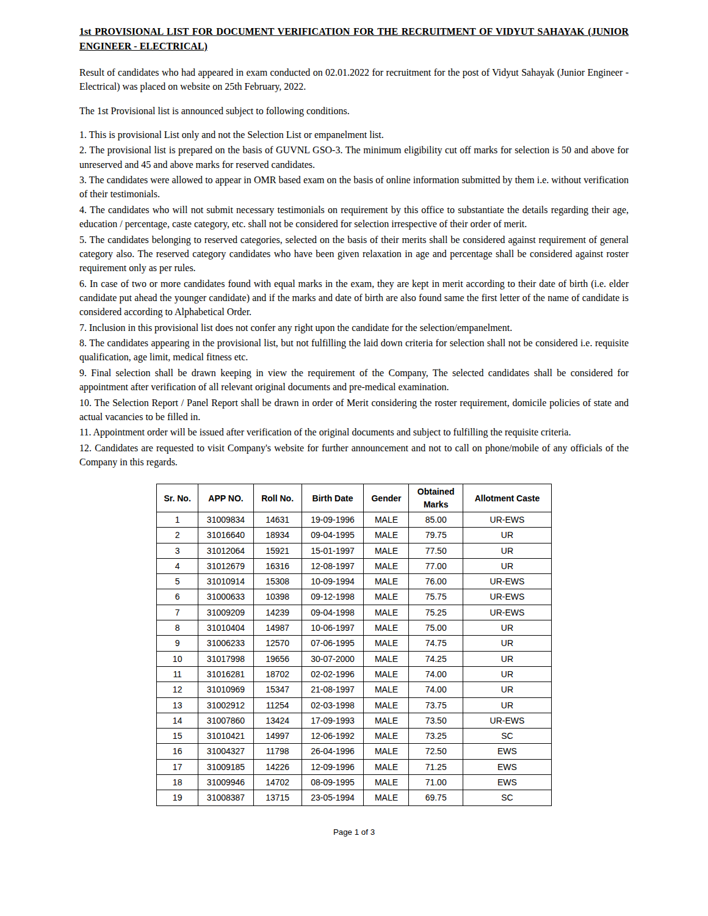1st PROVISIONAL LIST FOR DOCUMENT VERIFICATION FOR THE RECRUITMENT OF VIDYUT SAHAYAK (JUNIOR ENGINEER - ELECTRICAL)
Result of candidates who had appeared in exam conducted on 02.01.2022 for recruitment for the post of Vidyut Sahayak (Junior Engineer - Electrical) was placed on website on 25th February, 2022.
The 1st Provisional list is announced subject to following conditions.
1. This is provisional List only and not the Selection List or empanelment list.
2. The provisional list is prepared on the basis of GUVNL GSO-3. The minimum eligibility cut off marks for selection is 50 and above for unreserved and 45 and above marks for reserved candidates.
3. The candidates were allowed to appear in OMR based exam on the basis of online information submitted by them i.e. without verification of their testimonials.
4. The candidates who will not submit necessary testimonials on requirement by this office to substantiate the details regarding their age, education / percentage, caste category, etc. shall not be considered for selection irrespective of their order of merit.
5. The candidates belonging to reserved categories, selected on the basis of their merits shall be considered against requirement of general category also. The reserved category candidates who have been given relaxation in age and percentage shall be considered against roster requirement only as per rules.
6. In case of two or more candidates found with equal marks in the exam, they are kept in merit according to their date of birth (i.e. elder candidate put ahead the younger candidate) and if the marks and date of birth are also found same the first letter of the name of candidate is considered according to Alphabetical Order.
7. Inclusion in this provisional list does not confer any right upon the candidate for the selection/empanelment.
8. The candidates appearing in the provisional list, but not fulfilling the laid down criteria for selection shall not be considered i.e. requisite qualification, age limit, medical fitness etc.
9. Final selection shall be drawn keeping in view the requirement of the Company, The selected candidates shall be considered for appointment after verification of all relevant original documents and pre-medical examination.
10. The Selection Report / Panel Report shall be drawn in order of Merit considering the roster requirement, domicile policies of state and actual vacancies to be filled in.
11. Appointment order will be issued after verification of the original documents and subject to fulfilling the requisite criteria.
12. Candidates are requested to visit Company's website for further announcement and not to call on phone/mobile of any officials of the Company in this regards.
| Sr. No. | APP NO. | Roll No. | Birth Date | Gender | Obtained Marks | Allotment Caste |
| --- | --- | --- | --- | --- | --- | --- |
| 1 | 31009834 | 14631 | 19-09-1996 | MALE | 85.00 | UR-EWS |
| 2 | 31016640 | 18934 | 09-04-1995 | MALE | 79.75 | UR |
| 3 | 31012064 | 15921 | 15-01-1997 | MALE | 77.50 | UR |
| 4 | 31012679 | 16316 | 12-08-1997 | MALE | 77.00 | UR |
| 5 | 31010914 | 15308 | 10-09-1994 | MALE | 76.00 | UR-EWS |
| 6 | 31000633 | 10398 | 09-12-1998 | MALE | 75.75 | UR-EWS |
| 7 | 31009209 | 14239 | 09-04-1998 | MALE | 75.25 | UR-EWS |
| 8 | 31010404 | 14987 | 10-06-1997 | MALE | 75.00 | UR |
| 9 | 31006233 | 12570 | 07-06-1995 | MALE | 74.75 | UR |
| 10 | 31017998 | 19656 | 30-07-2000 | MALE | 74.25 | UR |
| 11 | 31016281 | 18702 | 02-02-1996 | MALE | 74.00 | UR |
| 12 | 31010969 | 15347 | 21-08-1997 | MALE | 74.00 | UR |
| 13 | 31002912 | 11254 | 02-03-1998 | MALE | 73.75 | UR |
| 14 | 31007860 | 13424 | 17-09-1993 | MALE | 73.50 | UR-EWS |
| 15 | 31010421 | 14997 | 12-06-1992 | MALE | 73.25 | SC |
| 16 | 31004327 | 11798 | 26-04-1996 | MALE | 72.50 | EWS |
| 17 | 31009185 | 14226 | 12-09-1996 | MALE | 71.25 | EWS |
| 18 | 31009946 | 14702 | 08-09-1995 | MALE | 71.00 | EWS |
| 19 | 31008387 | 13715 | 23-05-1994 | MALE | 69.75 | SC |
Page 1 of 3